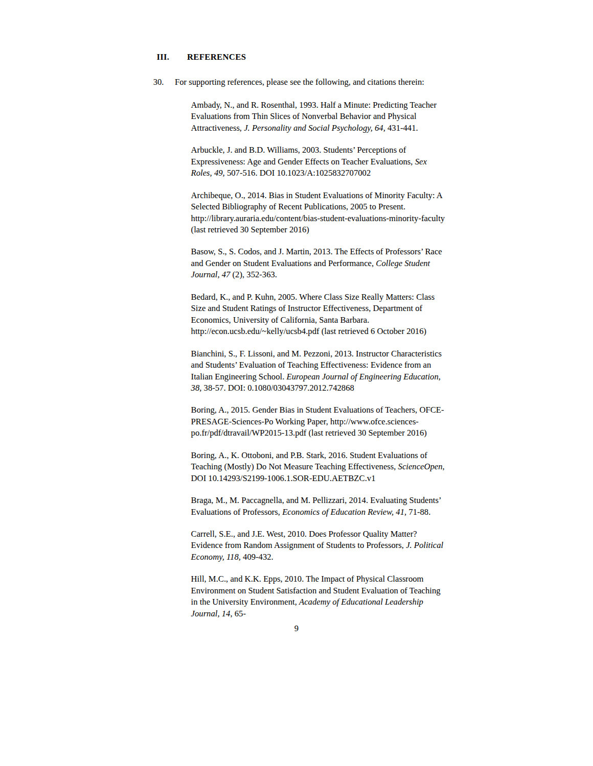III. REFERENCES
30. For supporting references, please see the following, and citations therein:
Ambady, N., and R. Rosenthal, 1993. Half a Minute: Predicting Teacher Evaluations from Thin Slices of Nonverbal Behavior and Physical Attractiveness, J. Personality and Social Psychology, 64, 431-441.
Arbuckle, J. and B.D. Williams, 2003. Students’ Perceptions of Expressiveness: Age and Gender Effects on Teacher Evaluations, Sex Roles, 49, 507-516. DOI 10.1023/A:1025832707002
Archibeque, O., 2014. Bias in Student Evaluations of Minority Faculty: A Selected Bibliography of Recent Publications, 2005 to Present. http://library.auraria.edu/content/bias-student-evaluations-minority-faculty (last retrieved 30 September 2016)
Basow, S., S. Codos, and J. Martin, 2013. The Effects of Professors’ Race and Gender on Student Evaluations and Performance, College Student Journal, 47 (2), 352-363.
Bedard, K., and P. Kuhn, 2005. Where Class Size Really Matters: Class Size and Student Ratings of Instructor Effectiveness, Department of Economics, University of California, Santa Barbara. http://econ.ucsb.edu/~kelly/ucsb4.pdf (last retrieved 6 October 2016)
Bianchini, S., F. Lissoni, and M. Pezzoni, 2013. Instructor Characteristics and Students’ Evaluation of Teaching Effectiveness: Evidence from an Italian Engineering School. European Journal of Engineering Education, 38, 38-57. DOI: 0.1080/03043797.2012.742868
Boring, A., 2015. Gender Bias in Student Evaluations of Teachers, OFCE-PRESAGE-Sciences-Po Working Paper, http://www.ofce.sciences-po.fr/pdf/dtravail/WP2015-13.pdf (last retrieved 30 September 2016)
Boring, A., K. Ottoboni, and P.B. Stark, 2016. Student Evaluations of Teaching (Mostly) Do Not Measure Teaching Effectiveness, ScienceOpen, DOI 10.14293/S2199-1006.1.SOR-EDU.AETBZC.v1
Braga, M., M. Paccagnella, and M. Pellizzari, 2014. Evaluating Students’ Evaluations of Professors, Economics of Education Review, 41, 71-88.
Carrell, S.E., and J.E. West, 2010. Does Professor Quality Matter? Evidence from Random Assignment of Students to Professors, J. Political Economy, 118, 409-432.
Hill, M.C., and K.K. Epps, 2010. The Impact of Physical Classroom Environment on Student Satisfaction and Student Evaluation of Teaching in the University Environment, Academy of Educational Leadership Journal, 14, 65-
9